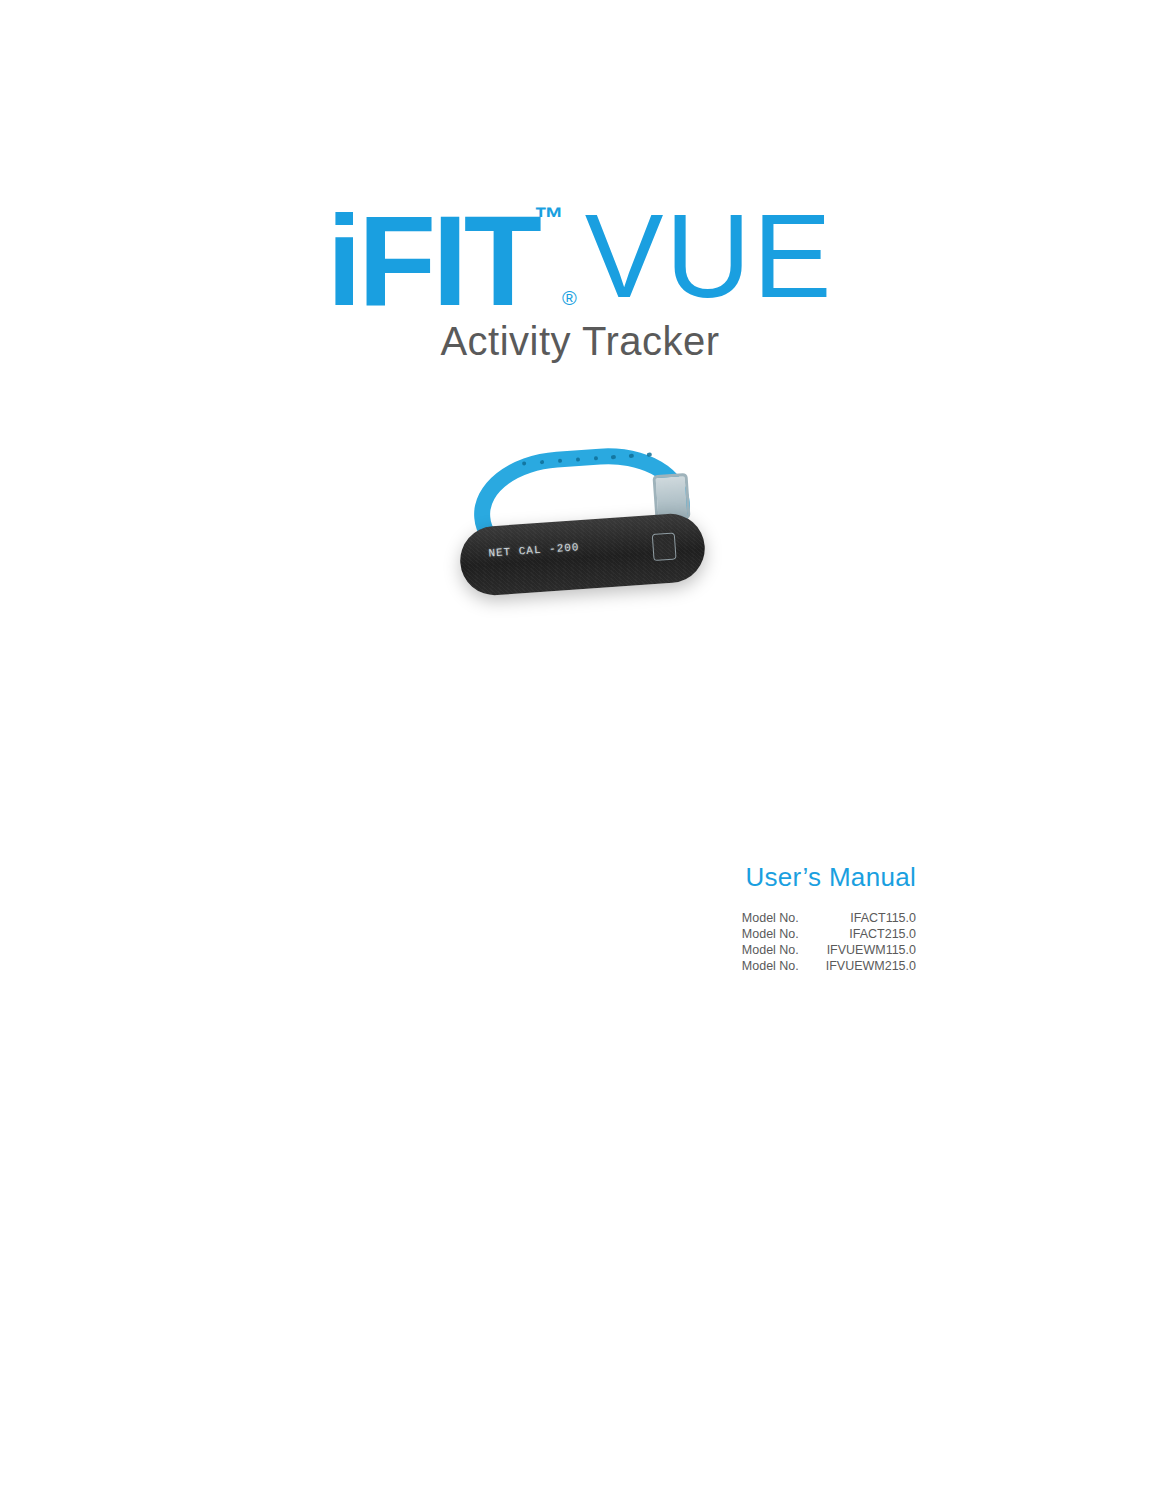iFIT™®VUE
Activity Tracker
NET CAL -200
User’s Manual
| Model No. | IFACT115.0 |
| Model No. | IFACT215.0 |
| Model No. | IFVUEWM115.0 |
| Model No. | IFVUEWM215.0 |